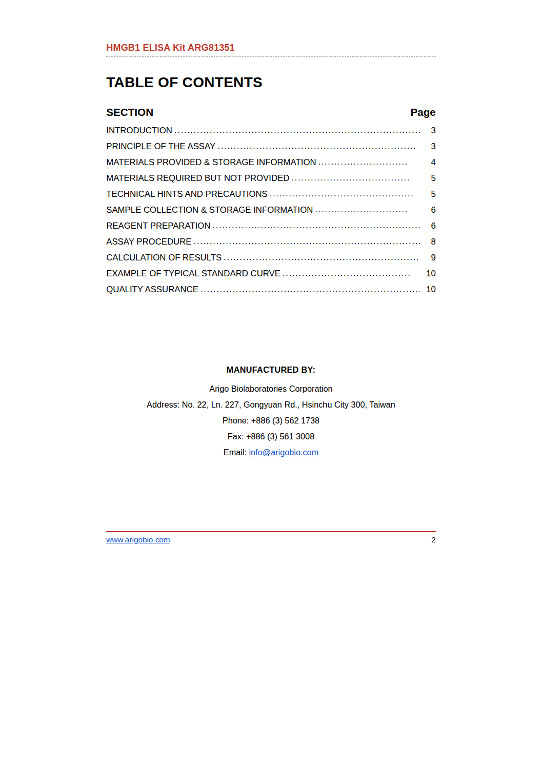HMGB1 ELISA Kit ARG81351
TABLE OF CONTENTS
SECTION Page
INTRODUCTION................................................................................ 3
PRINCIPLE OF THE ASSAY.............................................................. 3
MATERIALS PROVIDED & STORAGE INFORMATION............................ 4
MATERIALS REQUIRED BUT NOT PROVIDED..................................... 5
TECHNICAL HINTS AND PRECAUTIONS............................................. 5
SAMPLE COLLECTION & STORAGE INFORMATION............................. 6
REAGENT PREPARATION.................................................................... 6
ASSAY PROCEDURE........................................................................... 8
CALCULATION OF RESULTS.............................................................. 9
EXAMPLE OF TYPICAL STANDARD CURVE........................................ 10
QUALITY ASSURANCE....................................................................... 10
MANUFACTURED BY:
Arigo Biolaboratories Corporation
Address: No. 22, Ln. 227, Gongyuan Rd., Hsinchu City 300, Taiwan
Phone: +886 (3) 562 1738
Fax: +886 (3) 561 3008
Email: info@arigobio.com
www.arigobio.com 2